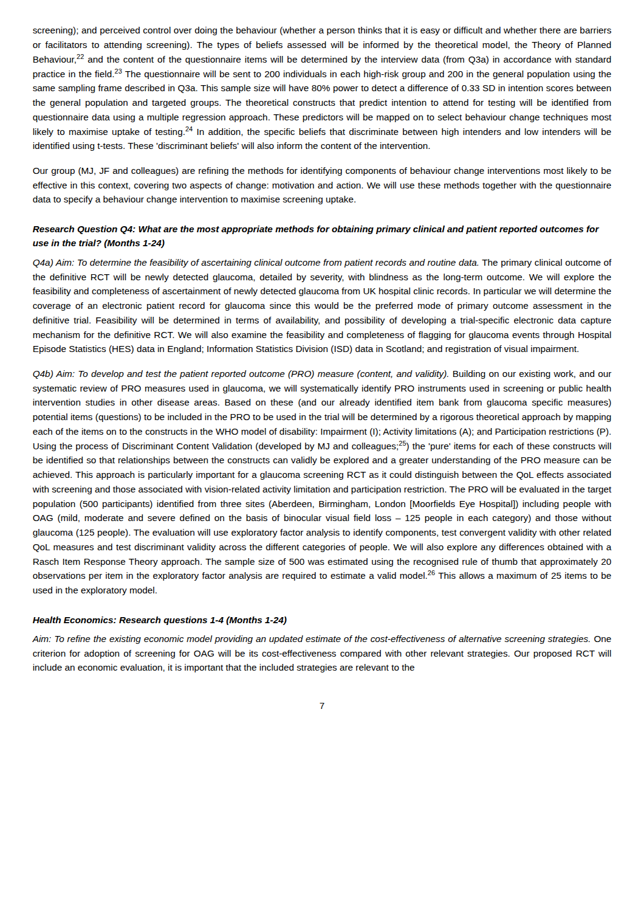screening); and perceived control over doing the behaviour (whether a person thinks that it is easy or difficult and whether there are barriers or facilitators to attending screening). The types of beliefs assessed will be informed by the theoretical model, the Theory of Planned Behaviour,22 and the content of the questionnaire items will be determined by the interview data (from Q3a) in accordance with standard practice in the field.23 The questionnaire will be sent to 200 individuals in each high-risk group and 200 in the general population using the same sampling frame described in Q3a. This sample size will have 80% power to detect a difference of 0.33 SD in intention scores between the general population and targeted groups. The theoretical constructs that predict intention to attend for testing will be identified from questionnaire data using a multiple regression approach. These predictors will be mapped on to select behaviour change techniques most likely to maximise uptake of testing.24 In addition, the specific beliefs that discriminate between high intenders and low intenders will be identified using t-tests. These 'discriminant beliefs' will also inform the content of the intervention.
Our group (MJ, JF and colleagues) are refining the methods for identifying components of behaviour change interventions most likely to be effective in this context, covering two aspects of change: motivation and action. We will use these methods together with the questionnaire data to specify a behaviour change intervention to maximise screening uptake.
Research Question Q4: What are the most appropriate methods for obtaining primary clinical and patient reported outcomes for use in the trial? (Months 1-24)
Q4a) Aim: To determine the feasibility of ascertaining clinical outcome from patient records and routine data. The primary clinical outcome of the definitive RCT will be newly detected glaucoma, detailed by severity, with blindness as the long-term outcome. We will explore the feasibility and completeness of ascertainment of newly detected glaucoma from UK hospital clinic records. In particular we will determine the coverage of an electronic patient record for glaucoma since this would be the preferred mode of primary outcome assessment in the definitive trial. Feasibility will be determined in terms of availability, and possibility of developing a trial-specific electronic data capture mechanism for the definitive RCT. We will also examine the feasibility and completeness of flagging for glaucoma events through Hospital Episode Statistics (HES) data in England; Information Statistics Division (ISD) data in Scotland; and registration of visual impairment.
Q4b) Aim: To develop and test the patient reported outcome (PRO) measure (content, and validity). Building on our existing work, and our systematic review of PRO measures used in glaucoma, we will systematically identify PRO instruments used in screening or public health intervention studies in other disease areas. Based on these (and our already identified item bank from glaucoma specific measures) potential items (questions) to be included in the PRO to be used in the trial will be determined by a rigorous theoretical approach by mapping each of the items on to the constructs in the WHO model of disability: Impairment (I); Activity limitations (A); and Participation restrictions (P). Using the process of Discriminant Content Validation (developed by MJ and colleagues;25) the 'pure' items for each of these constructs will be identified so that relationships between the constructs can validly be explored and a greater understanding of the PRO measure can be achieved. This approach is particularly important for a glaucoma screening RCT as it could distinguish between the QoL effects associated with screening and those associated with vision-related activity limitation and participation restriction. The PRO will be evaluated in the target population (500 participants) identified from three sites (Aberdeen, Birmingham, London [Moorfields Eye Hospital]) including people with OAG (mild, moderate and severe defined on the basis of binocular visual field loss – 125 people in each category) and those without glaucoma (125 people). The evaluation will use exploratory factor analysis to identify components, test convergent validity with other related QoL measures and test discriminant validity across the different categories of people. We will also explore any differences obtained with a Rasch Item Response Theory approach. The sample size of 500 was estimated using the recognised rule of thumb that approximately 20 observations per item in the exploratory factor analysis are required to estimate a valid model.26 This allows a maximum of 25 items to be used in the exploratory model.
Health Economics: Research questions 1-4 (Months 1-24)
Aim: To refine the existing economic model providing an updated estimate of the cost-effectiveness of alternative screening strategies. One criterion for adoption of screening for OAG will be its cost-effectiveness compared with other relevant strategies. Our proposed RCT will include an economic evaluation, it is important that the included strategies are relevant to the
7